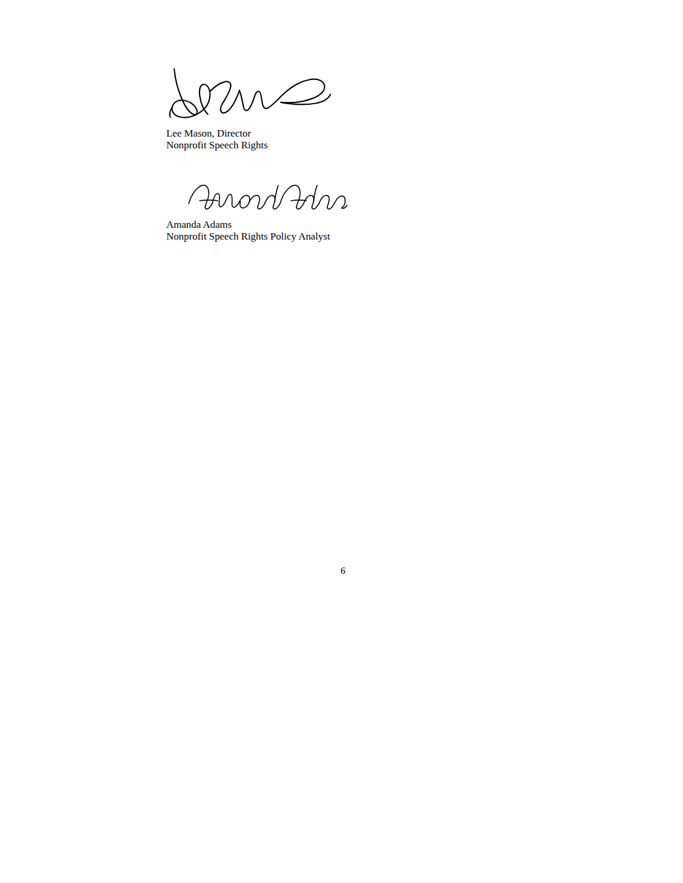Lee Mason, Director
Nonprofit Speech Rights
Amanda Adams
Nonprofit Speech Rights Policy Analyst
6